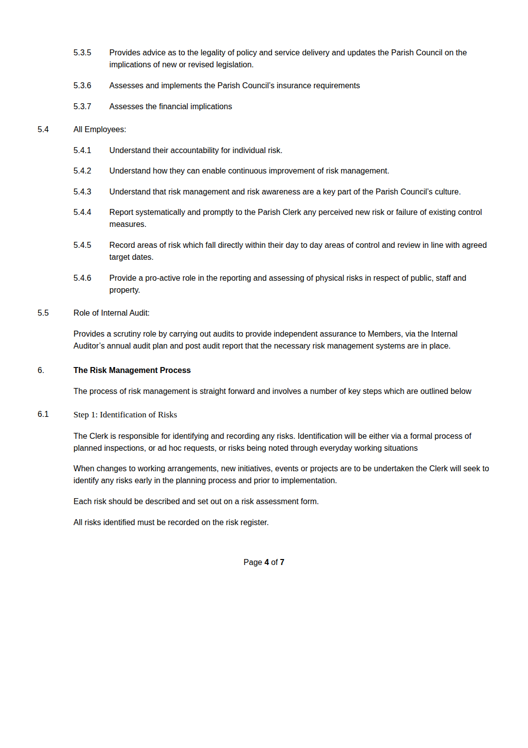5.3.5
Provides advice as to the legality of policy and service delivery and updates the Parish Council on the implications of new or revised legislation.
5.3.6
Assesses and implements the Parish Council’s insurance requirements
5.3.7
Assesses the financial implications
5.4
All Employees:
5.4.1
Understand their accountability for individual risk.
5.4.2
Understand how they can enable continuous improvement of risk management.
5.4.3
Understand that risk management and risk awareness are a key part of the Parish Council’s culture.
5.4.4
Report systematically and promptly to the Parish Clerk any perceived new risk or failure of existing control measures.
5.4.5
Record areas of risk which fall directly within their day to day areas of control and review in line with agreed target dates.
5.4.6
Provide a pro-active role in the reporting and assessing of physical risks in respect of public, staff and property.
5.5
Role of Internal Audit:
Provides a scrutiny role by carrying out audits to provide independent assurance to Members, via the Internal Auditor’s annual audit plan and post audit report that the necessary risk management systems are in place.
6.
The Risk Management Process
The process of risk management is straight forward and involves a number of key steps which are outlined below
6.1
Step 1: Identification of Risks
The Clerk is responsible for identifying and recording any risks. Identification will be either via a formal process of planned inspections, or ad hoc requests, or risks being noted through everyday working situations
When changes to working arrangements, new initiatives, events or projects are to be undertaken the Clerk will seek to identify any risks early in the planning process and prior to implementation.
Each risk should be described and set out on a risk assessment form.
All risks identified must be recorded on the risk register.
Page 4 of 7